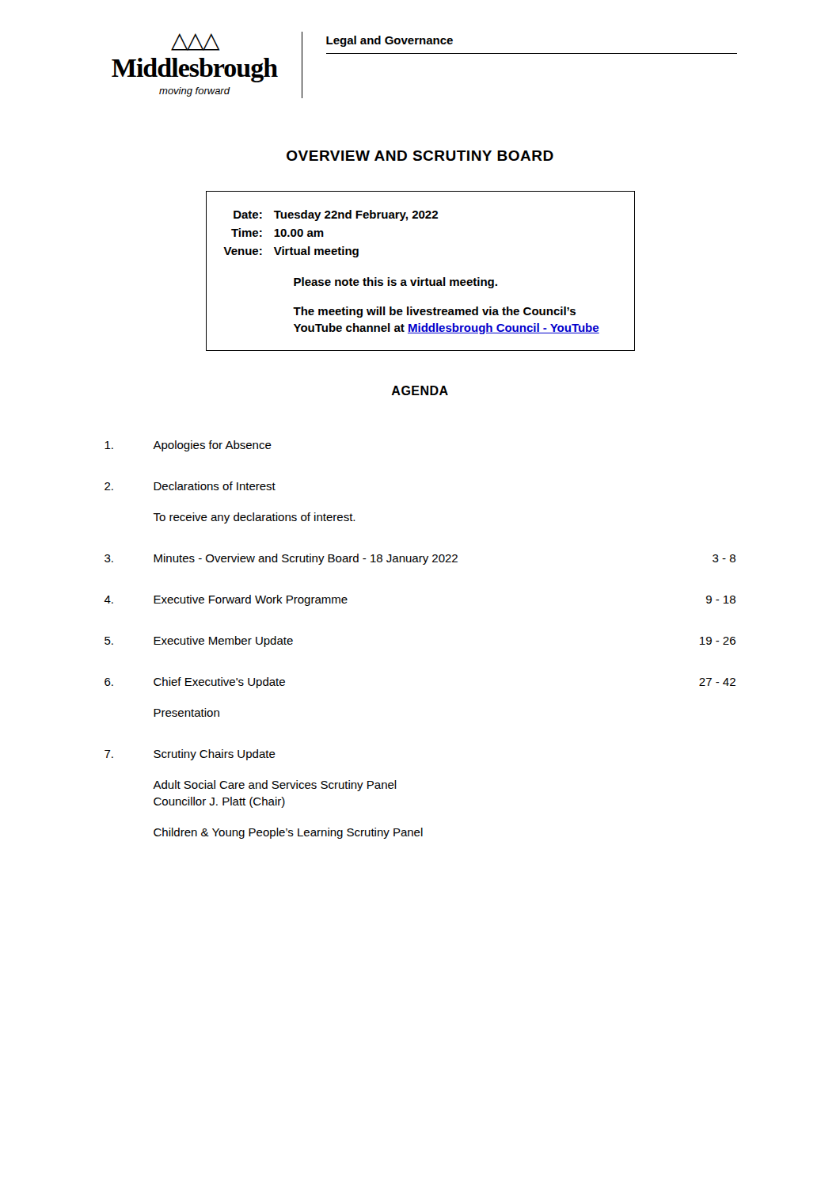△△△
Middlesbrough
moving forward
Legal and Governance
OVERVIEW AND SCRUTINY BOARD
| Date: | Tuesday 22nd February, 2022 |
| Time: | 10.00 am |
| Venue: | Virtual meeting |
Please note this is a virtual meeting.
The meeting will be livestreamed via the Council’s YouTube channel at Middlesbrough Council - YouTube
AGENDA
| 1. | Apologies for Absence | |
| 2. | Declarations of Interest To receive any declarations of interest. | |
| 3. | Minutes - Overview and Scrutiny Board - 18 January 2022 | 3 - 8 |
| 4. | Executive Forward Work Programme | 9 - 18 |
| 5. | Executive Member Update | 19 - 26 |
| 6. | Chief Executive's Update Presentation | 27 - 42 |
| 7. | Scrutiny Chairs Update Adult Social Care and Services Scrutiny Panel Councillor J. Platt (Chair) Children & Young People’s Learning Scrutiny Panel | |